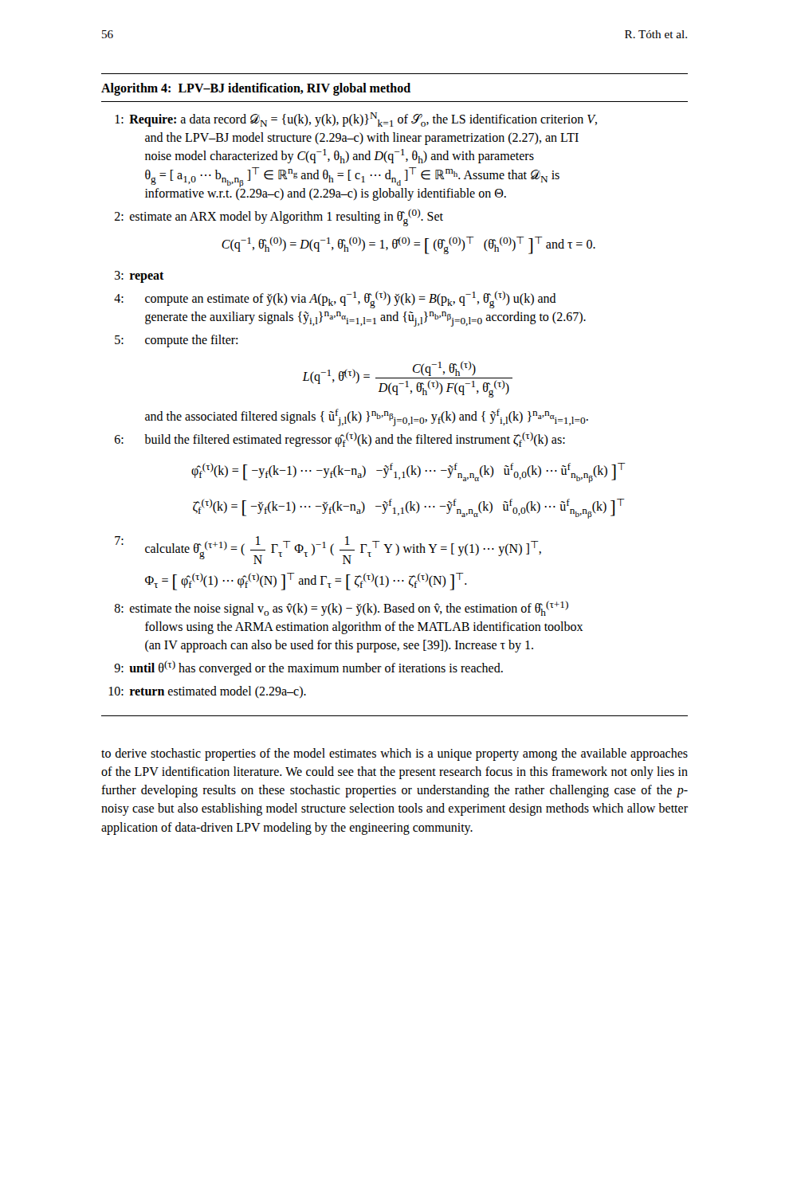56 R. Tóth et al.
Algorithm 4: LPV–BJ identification, RIV global method
Require: a data record 𝒟N = {u(k), y(k), p(k)}Nk=1 of 𝒮o, the LS identification criterion V, and the LPV–BJ model structure (2.29a–c) with linear parametrization (2.27), an LTI noise model characterized by C(q−1, θh) and D(q−1, θh) and with parameters θg = [ a1,0 ⋯ bnb,nβ ]⊤ ∈ ℝng and θh = [ c1 ⋯ dnd ]⊤ ∈ ℝmh. Assume that 𝒟N is informative w.r.t. (2.29a–c) and (2.29a–c) is globally identifiable on Θ.
estimate an ARX model by Algorithm 1 resulting in θ̂g(0). Set
C(q−1, θ̂h(0)) = D(q−1, θ̂h(0)) = 1, θ̂(0) = [ (θ̂g(0))⊤ (θ̂h(0))⊤ ]⊤ and τ = 0.
repeat
compute an estimate of y̆(k) via A(pk, q−1, θ̂g(τ)) y̆(k) = B(pk, q−1, θ̂g(τ)) u(k) and generate the auxiliary signals {ỹi,l}na,nαi=1,l=1 and {ũj,l}nb,nβj=0,l=0 according to (2.67).
compute the filter:
L(q−1, θ̂(τ)) = C(q−1, θ̂h(τ)) D(q−1, θ̂h(τ)) F(q−1, θ̂g(τ))
and the associated filtered signals { ũfj,l(k) }nb,nβj=0,l=0, yf(k) and { ỹfi,l(k) }na,nαi=1,l=0.
build the filtered estimated regressor φ̂f(τ)(k) and the filtered instrument ζ̂f(τ)(k) as:
φ̂f(τ)(k) = [ −yf(k−1) ⋯ −yf(k−na) −ỹf1,1(k) ⋯ −ỹfna,nα(k) ũf0,0(k) ⋯ ũfnb,nβ(k) ]⊤
ζ̂f(τ)(k) = [ −y̆f(k−1) ⋯ −y̆f(k−na) −ỹf1,1(k) ⋯ −ỹfna,nα(k) ũf0,0(k) ⋯ ũfnb,nβ(k) ]⊤
calculate θ̂g(τ+1) = ( 1 N Γτ⊤ Φτ )−1 ( 1 N Γτ⊤ Y ) with Y = [ y(1) ⋯ y(N) ]⊤, Φτ = [ φ̂f(τ)(1) ⋯ φ̂f(τ)(N) ]⊤ and Γτ = [ ζ̂f(τ)(1) ⋯ ζ̂f(τ)(N) ]⊤.
estimate the noise signal vo as v̂(k) = y(k) − y̆(k). Based on v̂, the estimation of θ̂h(τ+1) follows using the ARMA estimation algorithm of the MATLAB identification toolbox (an IV approach can also be used for this purpose, see [39]). Increase τ by 1.
until θ(τ) has converged or the maximum number of iterations is reached.
return estimated model (2.29a–c).
to derive stochastic properties of the model estimates which is a unique property among the available approaches of the LPV identification literature. We could see that the present research focus in this framework not only lies in further developing results on these stochastic properties or understanding the rather challenging case of the p-noisy case but also establishing model structure selection tools and experiment design methods which allow better application of data-driven LPV modeling by the engineering community.